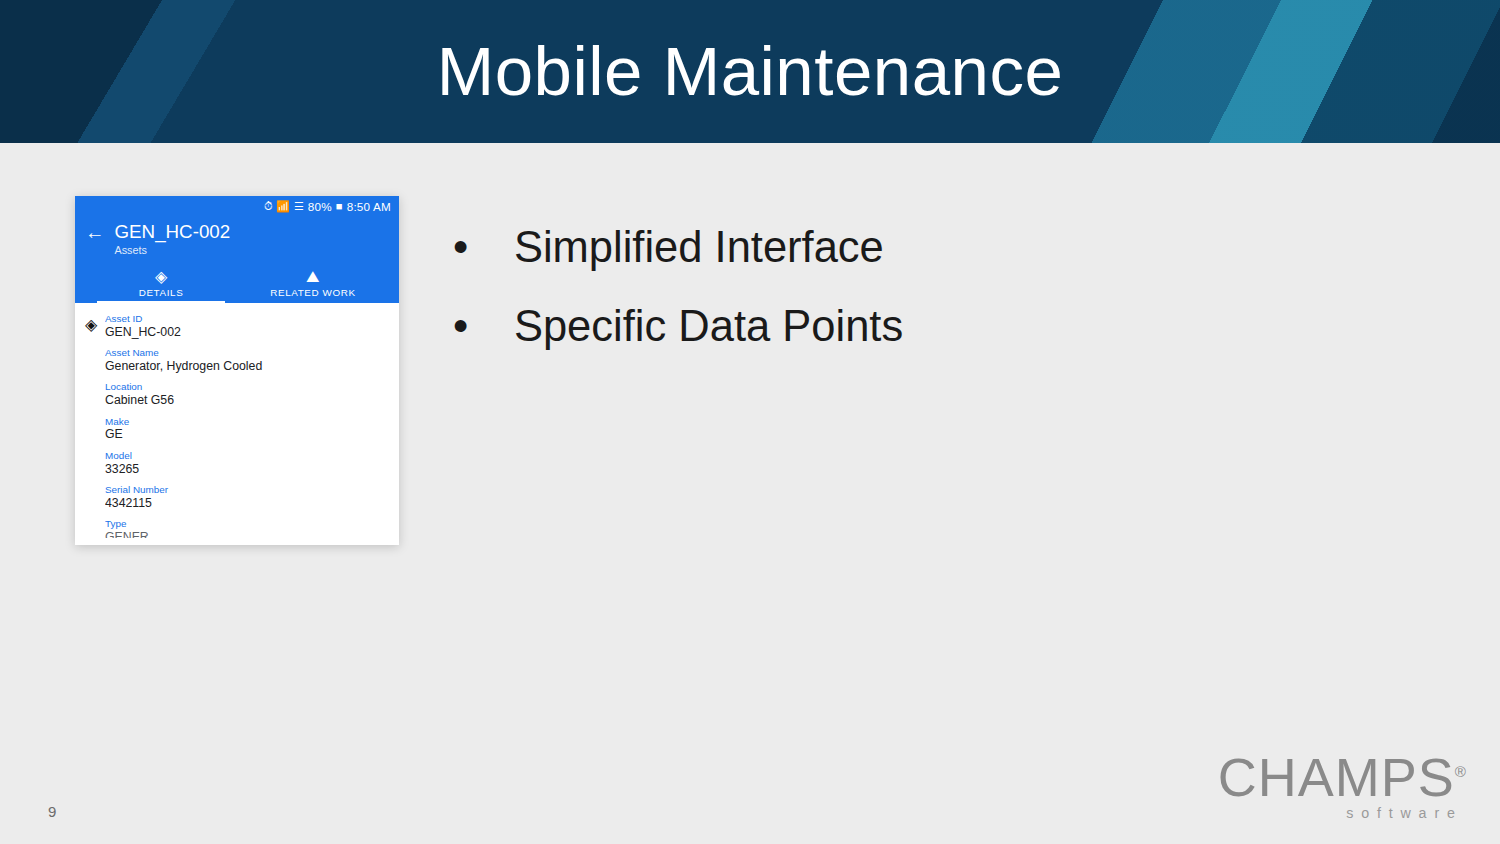Mobile Maintenance
⏱ 📶 ☰ 80% ■ 8:50 AM
←
GEN_HC-002
Assets
◈ DETAILS
⛰ RELATED WORK
◈
Asset ID
GEN_HC-002
Asset Name
Generator, Hydrogen Cooled
Location
Cabinet G56
Make
GE
Model
33265
Serial Number
4342115
Type
GENER
Simplified Interface
Specific Data Points
9
CHAMPS®
software